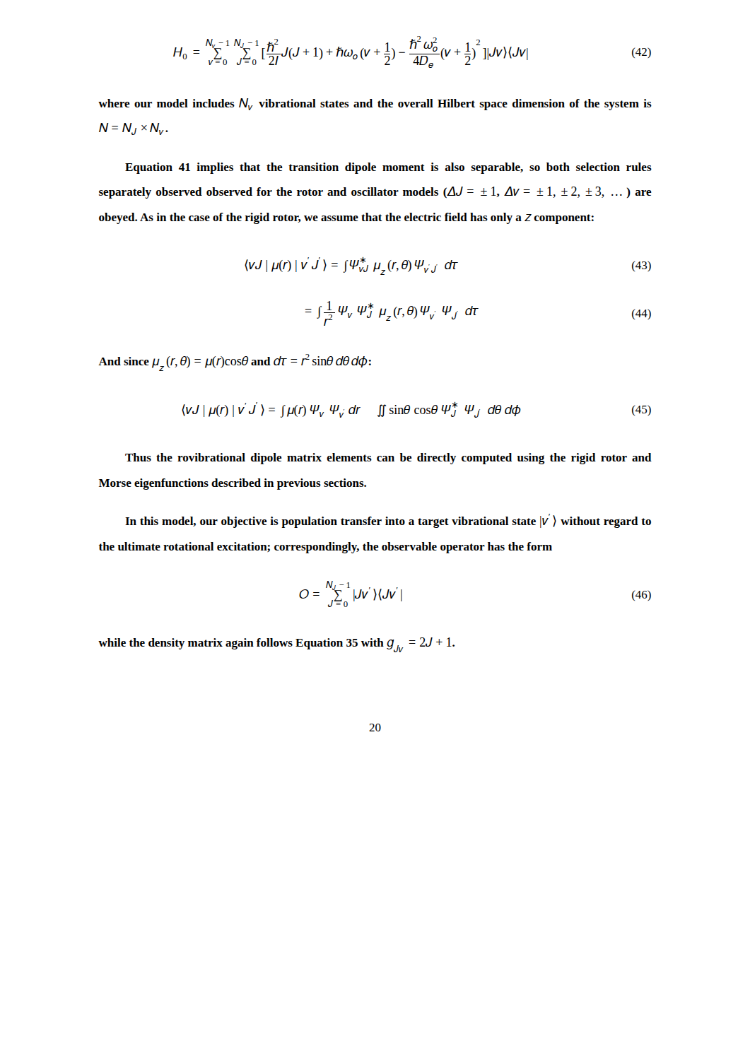H0 = ∑ ν=0 Nν−1 ∑ J=0 NJ−1 [ ℏ22I J(J+1) + ℏωo (ν+12) − ℏ2ωo24De (ν+12) 2 ] |Jν⟩ ⟨Jν|
(42)
where our model includes Nν vibrational states and the overall Hilbert space dimension of the system is N=NJ×Nν.
Equation 41 implies that the transition dipole moment is also separable, so both selection rules separately observed observed for the rotor and oscillator models (ΔJ=±1, Δν=±1,±2,±3,…) are obeyed. As in the case of the rigid rotor, we assume that the electric field has only a z component:
⟨νJ|μ(r)|ν′J′⟩ = ∫ ΨνJ∗ μz(r,θ) Ψν′J′ dτ
(43)
= ∫ 1r2 Ψν ΨJ∗ μz(r,θ) Ψν′ ΨJ′ dτ
(44)
And since μz(r,θ)=μ(r)cos⁡θ and dτ=r2sin⁡θdθdϕ:
⟨νJ|μ(r)|ν′J′⟩ = ∫ μ(r) Ψν Ψν′ dr ∬ sin⁡θ cos⁡θ ΨJ∗ ΨJ′ dθ dϕ
(45)
Thus the rovibrational dipole matrix elements can be directly computed using the rigid rotor and Morse eigenfunctions described in previous sections.
In this model, our objective is population transfer into a target vibrational state |ν′⟩ without regard to the ultimate rotational excitation; correspondingly, the observable operator has the form
O = ∑ J=0 NJ−1 |Jν′⟩ ⟨Jν′|
(46)
while the density matrix again follows Equation 35 with gJν=2J+1.
20